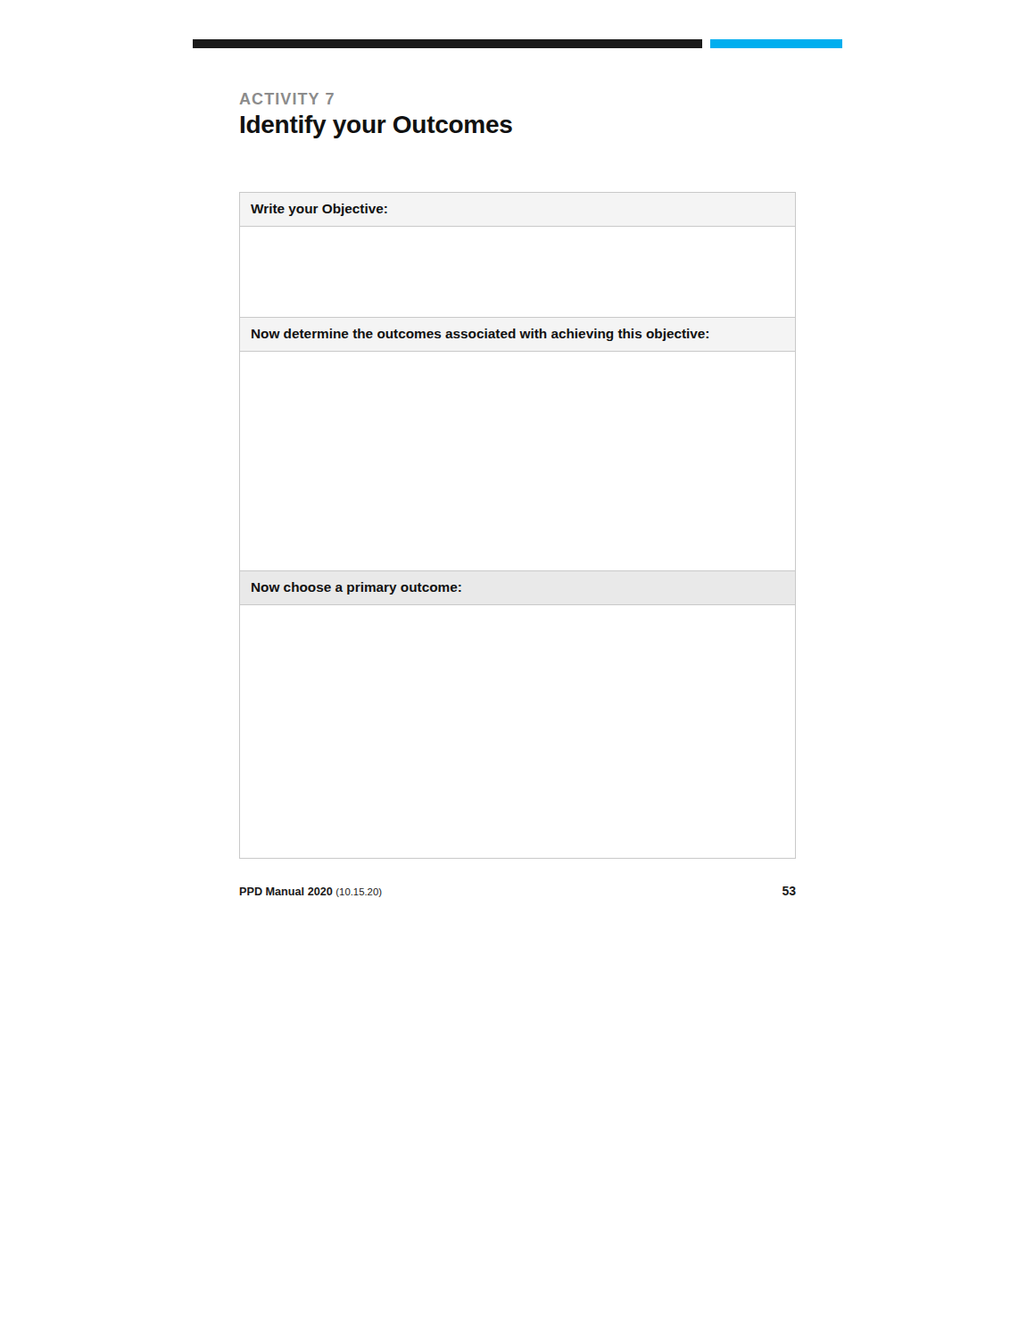Activity 7
Identify your Outcomes
| Write your Objective: |
| --- |
| Now determine the outcomes associated with achieving this objective: |
| Now choose a primary outcome: |
PPD Manual 2020 (10.15.20)
53